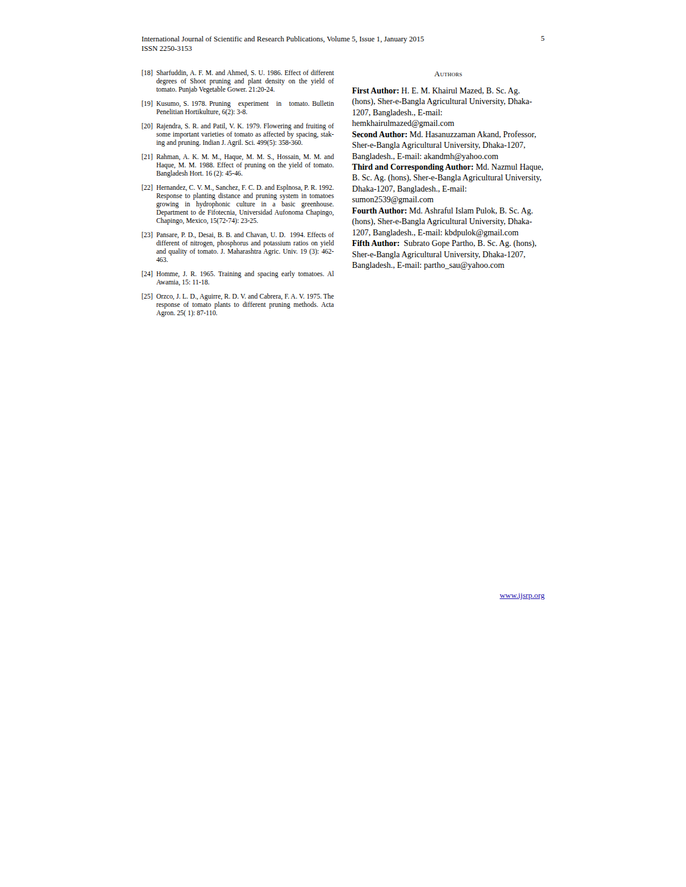International Journal of Scientific and Research Publications, Volume 5, Issue 1, January 2015
ISSN 2250-3153
5
[18] Sharfuddin, A. F. M. and Ahmed, S. U. 1986. Effect of different degrees of Shoot pruning and plant density on the yield of tomato. Punjab Vegetable Gower. 21:20-24.
[19] Kusumo, S. 1978. Pruning experiment in tomato. Bulletin Penelitian Hortikulture, 6(2): 3-8.
[20] Rajendra, S. R. and Patil, V. K. 1979. Flowering and fruiting of some important varieties of tomato as affected by spacing, staking and pruning. Indian J. Agril. Sci. 499(5): 358-360.
[21] Rahman, A. K. M. M., Haque, M. M. S., Hossain, M. M. and Haque, M. M. 1988. Effect of pruning on the yield of tomato. Bangladesh Hort. 16 (2): 45-46.
[22] Hernandez, C. V. M., Sanchez, F. C. D. and Esplnosa, P. R. 1992. Response to planting distance and pruning system in tomatoes growing in hydrophonic culture in a basic greenhouse. Department to de Fifotecnia, Universidad Aufonoma Chapingo, Chapingo, Mexico, 15(72-74): 23-25.
[23] Pansare, P. D., Desai, B. B. and Chavan, U. D. 1994. Effects of different of nitrogen, phosphorus and potassium ratios on yield and quality of tomato. J. Maharashtra Agric. Univ. 19 (3): 462-463.
[24] Homme, J. R. 1965. Training and spacing early tomatoes. Al Awamia, 15: 11-18.
[25] Orzco, J. L. D., Aguirre, R. D. V. and Cabrera, F. A. V. 1975. The response of tomato plants to different pruning methods. Acta Agron. 25( 1): 87-110.
Authors
First Author: H. E. M. Khairul Mazed, B. Sc. Ag. (hons), Sher-e-Bangla Agricultural University, Dhaka-1207, Bangladesh., E-mail: hemkhairulmazed@gmail.com
Second Author: Md. Hasanuzzaman Akand, Professor, Sher-e-Bangla Agricultural University, Dhaka-1207, Bangladesh., E-mail: akandmh@yahoo.com
Third and Corresponding Author: Md. Nazmul Haque, B. Sc. Ag. (hons), Sher-e-Bangla Agricultural University, Dhaka-1207, Bangladesh., E-mail: sumon2539@gmail.com
Fourth Author: Md. Ashraful Islam Pulok, B. Sc. Ag. (hons), Sher-e-Bangla Agricultural University, Dhaka-1207, Bangladesh., E-mail: kbdpulok@gmail.com
Fifth Author: Subrato Gope Partho, B. Sc. Ag. (hons), Sher-e-Bangla Agricultural University, Dhaka-1207, Bangladesh., E-mail: partho_sau@yahoo.com
www.ijsrp.org